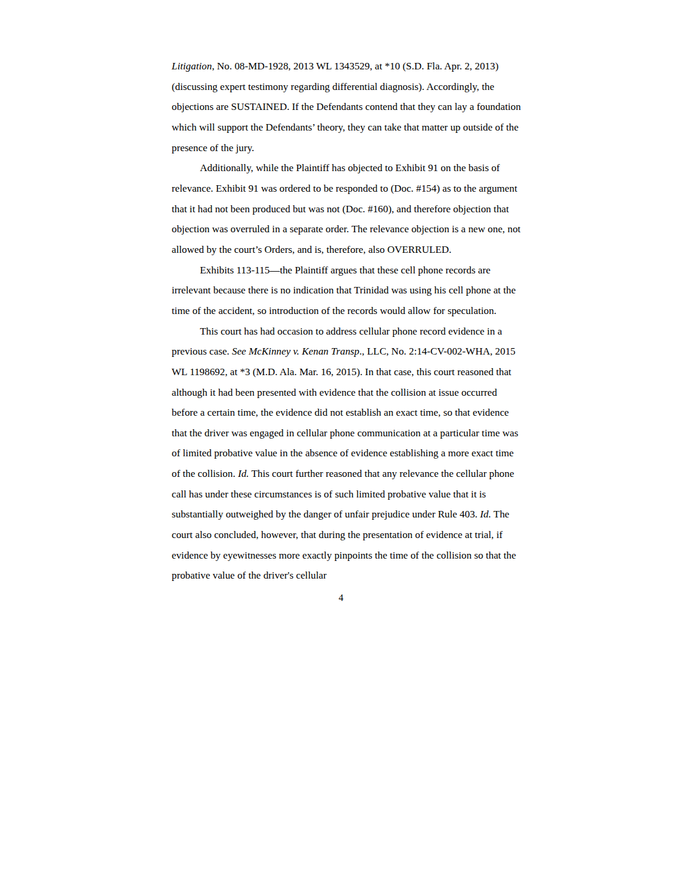Litigation, No. 08-MD-1928, 2013 WL 1343529, at *10 (S.D. Fla. Apr. 2, 2013) (discussing expert testimony regarding differential diagnosis). Accordingly, the objections are SUSTAINED. If the Defendants contend that they can lay a foundation which will support the Defendants’ theory, they can take that matter up outside of the presence of the jury.
Additionally, while the Plaintiff has objected to Exhibit 91 on the basis of relevance. Exhibit 91 was ordered to be responded to (Doc. #154) as to the argument that it had not been produced but was not (Doc. #160), and therefore objection that objection was overruled in a separate order. The relevance objection is a new one, not allowed by the court’s Orders, and is, therefore, also OVERRULED.
Exhibits 113-115—the Plaintiff argues that these cell phone records are irrelevant because there is no indication that Trinidad was using his cell phone at the time of the accident, so introduction of the records would allow for speculation.
This court has had occasion to address cellular phone record evidence in a previous case. See McKinney v. Kenan Transp., LLC, No. 2:14-CV-002-WHA, 2015 WL 1198692, at *3 (M.D. Ala. Mar. 16, 2015). In that case, this court reasoned that although it had been presented with evidence that the collision at issue occurred before a certain time, the evidence did not establish an exact time, so that evidence that the driver was engaged in cellular phone communication at a particular time was of limited probative value in the absence of evidence establishing a more exact time of the collision. Id. This court further reasoned that any relevance the cellular phone call has under these circumstances is of such limited probative value that it is substantially outweighed by the danger of unfair prejudice under Rule 403. Id. The court also concluded, however, that during the presentation of evidence at trial, if evidence by eyewitnesses more exactly pinpoints the time of the collision so that the probative value of the driver's cellular
4